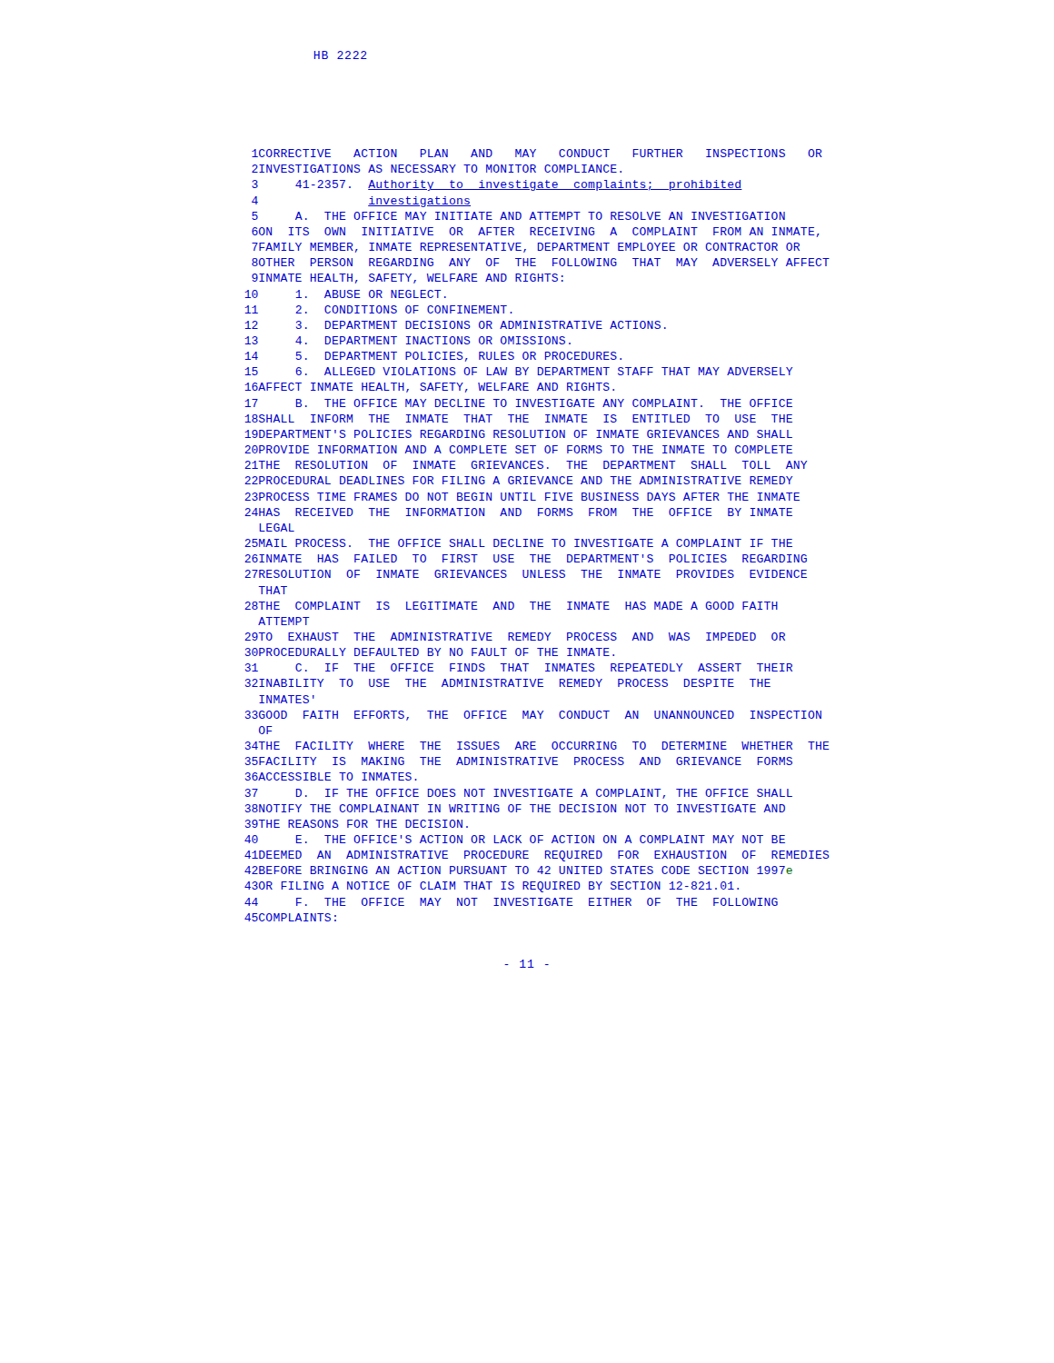HB 2222
| 1 | CORRECTIVE ACTION PLAN AND MAY CONDUCT FURTHER INSPECTIONS OR |
| 2 | INVESTIGATIONS AS NECESSARY TO MONITOR COMPLIANCE. |
| 3 | 41-2357. Authority to investigate complaints; prohibited |
| 4 | investigations |
| 5 | A. THE OFFICE MAY INITIATE AND ATTEMPT TO RESOLVE AN INVESTIGATION |
| 6 | ON ITS OWN INITIATIVE OR AFTER RECEIVING A COMPLAINT FROM AN INMATE, |
| 7 | FAMILY MEMBER, INMATE REPRESENTATIVE, DEPARTMENT EMPLOYEE OR CONTRACTOR OR |
| 8 | OTHER PERSON REGARDING ANY OF THE FOLLOWING THAT MAY ADVERSELY AFFECT |
| 9 | INMATE HEALTH, SAFETY, WELFARE AND RIGHTS: |
| 10 | 1. ABUSE OR NEGLECT. |
| 11 | 2. CONDITIONS OF CONFINEMENT. |
| 12 | 3. DEPARTMENT DECISIONS OR ADMINISTRATIVE ACTIONS. |
| 13 | 4. DEPARTMENT INACTIONS OR OMISSIONS. |
| 14 | 5. DEPARTMENT POLICIES, RULES OR PROCEDURES. |
| 15 | 6. ALLEGED VIOLATIONS OF LAW BY DEPARTMENT STAFF THAT MAY ADVERSELY |
| 16 | AFFECT INMATE HEALTH, SAFETY, WELFARE AND RIGHTS. |
| 17 | B. THE OFFICE MAY DECLINE TO INVESTIGATE ANY COMPLAINT. THE OFFICE |
| 18 | SHALL INFORM THE INMATE THAT THE INMATE IS ENTITLED TO USE THE |
| 19 | DEPARTMENT'S POLICIES REGARDING RESOLUTION OF INMATE GRIEVANCES AND SHALL |
| 20 | PROVIDE INFORMATION AND A COMPLETE SET OF FORMS TO THE INMATE TO COMPLETE |
| 21 | THE RESOLUTION OF INMATE GRIEVANCES. THE DEPARTMENT SHALL TOLL ANY |
| 22 | PROCEDURAL DEADLINES FOR FILING A GRIEVANCE AND THE ADMINISTRATIVE REMEDY |
| 23 | PROCESS TIME FRAMES DO NOT BEGIN UNTIL FIVE BUSINESS DAYS AFTER THE INMATE |
| 24 | HAS RECEIVED THE INFORMATION AND FORMS FROM THE OFFICE BY INMATE LEGAL |
| 25 | MAIL PROCESS. THE OFFICE SHALL DECLINE TO INVESTIGATE A COMPLAINT IF THE |
| 26 | INMATE HAS FAILED TO FIRST USE THE DEPARTMENT'S POLICIES REGARDING |
| 27 | RESOLUTION OF INMATE GRIEVANCES UNLESS THE INMATE PROVIDES EVIDENCE THAT |
| 28 | THE COMPLAINT IS LEGITIMATE AND THE INMATE HAS MADE A GOOD FAITH ATTEMPT |
| 29 | TO EXHAUST THE ADMINISTRATIVE REMEDY PROCESS AND WAS IMPEDED OR |
| 30 | PROCEDURALLY DEFAULTED BY NO FAULT OF THE INMATE. |
| 31 | C. IF THE OFFICE FINDS THAT INMATES REPEATEDLY ASSERT THEIR |
| 32 | INABILITY TO USE THE ADMINISTRATIVE REMEDY PROCESS DESPITE THE INMATES' |
| 33 | GOOD FAITH EFFORTS, THE OFFICE MAY CONDUCT AN UNANNOUNCED INSPECTION OF |
| 34 | THE FACILITY WHERE THE ISSUES ARE OCCURRING TO DETERMINE WHETHER THE |
| 35 | FACILITY IS MAKING THE ADMINISTRATIVE PROCESS AND GRIEVANCE FORMS |
| 36 | ACCESSIBLE TO INMATES. |
| 37 | D. IF THE OFFICE DOES NOT INVESTIGATE A COMPLAINT, THE OFFICE SHALL |
| 38 | NOTIFY THE COMPLAINANT IN WRITING OF THE DECISION NOT TO INVESTIGATE AND |
| 39 | THE REASONS FOR THE DECISION. |
| 40 | E. THE OFFICE'S ACTION OR LACK OF ACTION ON A COMPLAINT MAY NOT BE |
| 41 | DEEMED AN ADMINISTRATIVE PROCEDURE REQUIRED FOR EXHAUSTION OF REMEDIES |
| 42 | BEFORE BRINGING AN ACTION PURSUANT TO 42 UNITED STATES CODE SECTION 1997 e |
| 43 | OR FILING A NOTICE OF CLAIM THAT IS REQUIRED BY SECTION 12-821.01. |
| 44 | F. THE OFFICE MAY NOT INVESTIGATE EITHER OF THE FOLLOWING |
| 45 | COMPLAINTS: |
- 11 -